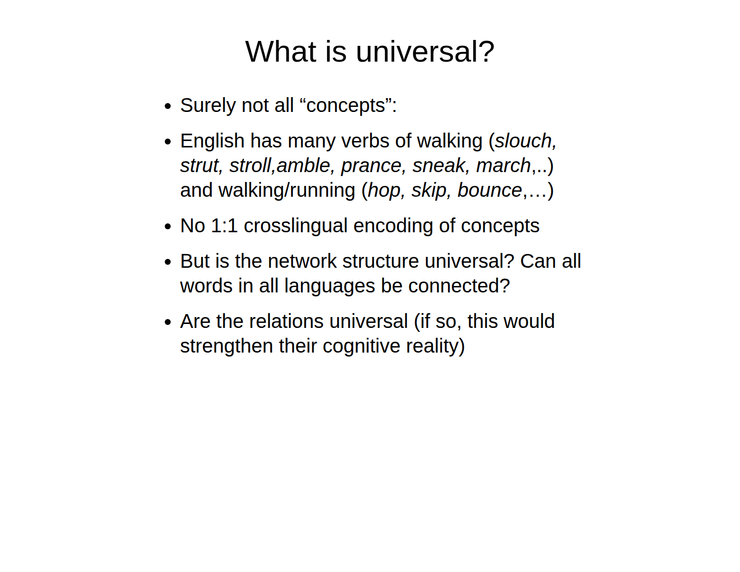What is universal?
Surely not all “concepts”:
English has many verbs of walking (slouch, strut, stroll,amble, prance, sneak, march,..) and walking/running (hop, skip, bounce,…)
No 1:1 crosslingual encoding of concepts
But is the network structure universal? Can all words in all languages be connected?
Are the relations universal (if so, this would strengthen their cognitive reality)